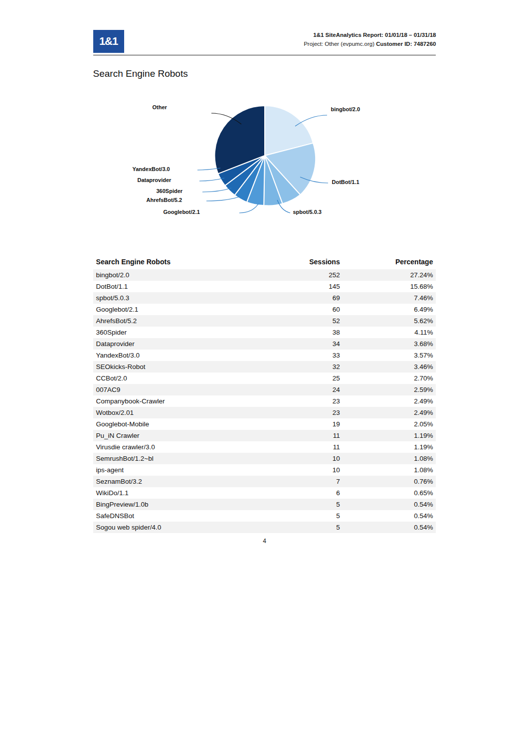1&1
1&1 SiteAnalytics Report: 01/01/18 – 01/31/18
Project: Other (evpumc.org) Customer ID: 7487260
Search Engine Robots
Other
bingbot/2.0
DotBot/1.1
spbot/5.0.3
Googlebot/2.1
AhrefsBot/5.2
360Spider
Dataprovider
YandexBot/3.0
| Search Engine Robots | Sessions | Percentage |
| --- | --- | --- |
| bingbot/2.0 | 252 | 27.24% |
| DotBot/1.1 | 145 | 15.68% |
| spbot/5.0.3 | 69 | 7.46% |
| Googlebot/2.1 | 60 | 6.49% |
| AhrefsBot/5.2 | 52 | 5.62% |
| 360Spider | 38 | 4.11% |
| Dataprovider | 34 | 3.68% |
| YandexBot/3.0 | 33 | 3.57% |
| SEOkicks-Robot | 32 | 3.46% |
| CCBot/2.0 | 25 | 2.70% |
| 007AC9 | 24 | 2.59% |
| Companybook-Crawler | 23 | 2.49% |
| Wotbox/2.01 | 23 | 2.49% |
| Googlebot-Mobile | 19 | 2.05% |
| Pu_iN Crawler | 11 | 1.19% |
| Virusdie crawler/3.0 | 11 | 1.19% |
| SemrushBot/1.2~bl | 10 | 1.08% |
| ips-agent | 10 | 1.08% |
| SeznamBot/3.2 | 7 | 0.76% |
| WikiDo/1.1 | 6 | 0.65% |
| BingPreview/1.0b | 5 | 0.54% |
| SafeDNSBot | 5 | 0.54% |
| Sogou web spider/4.0 | 5 | 0.54% |
4